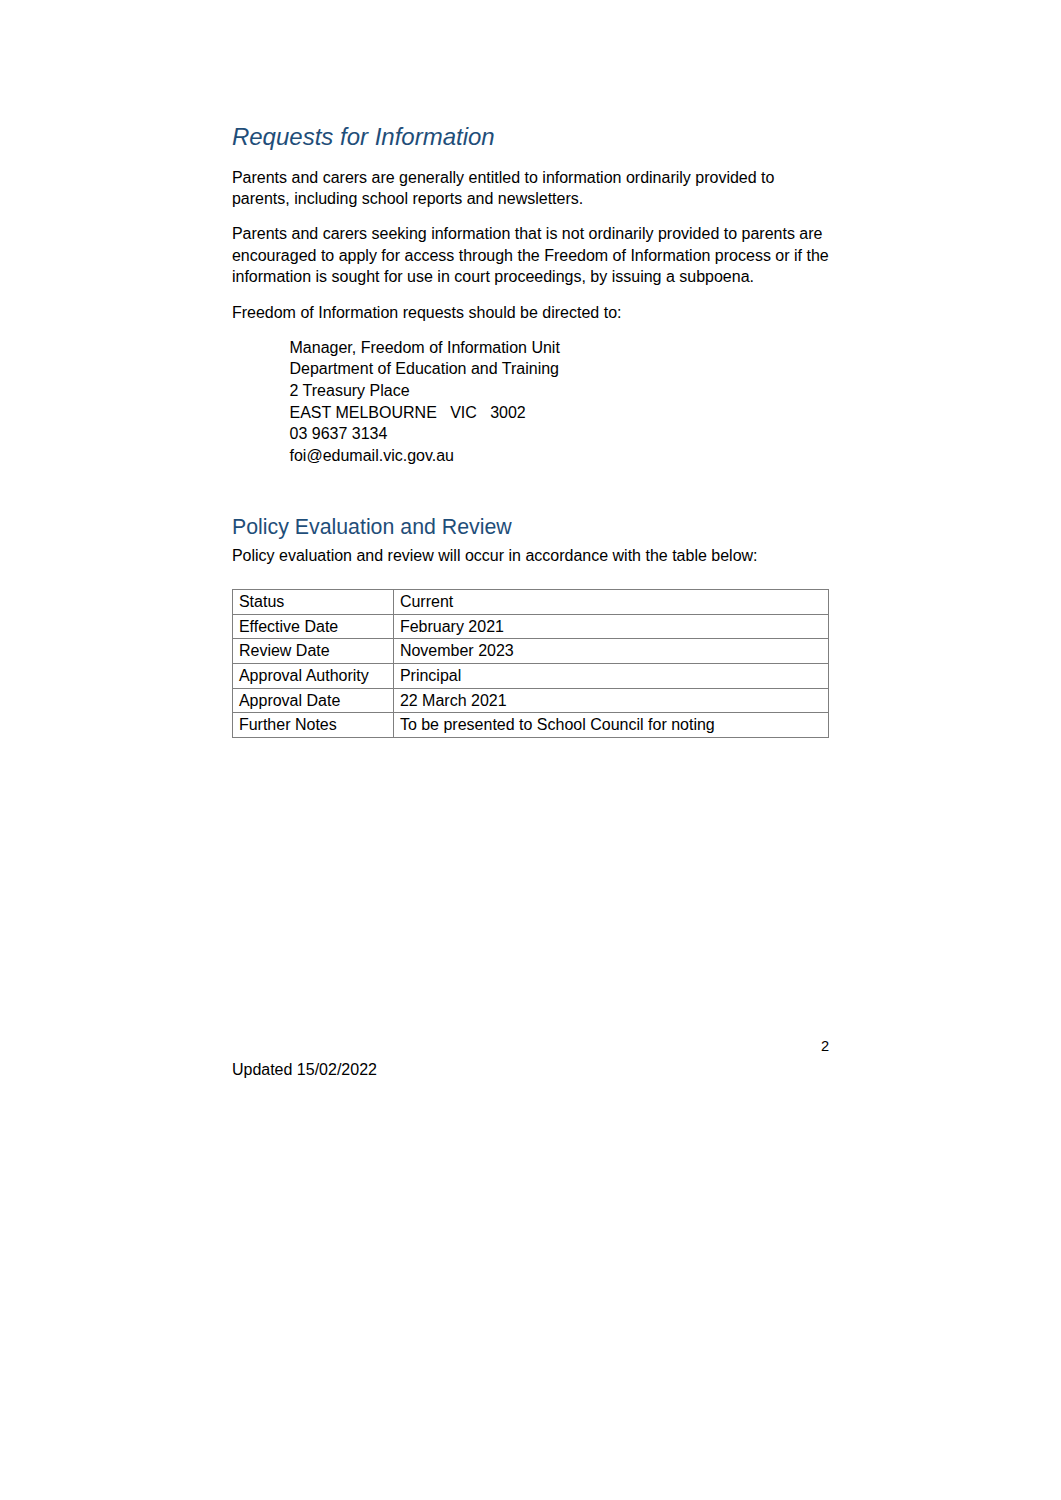Requests for Information
Parents and carers are generally entitled to information ordinarily provided to parents, including school reports and newsletters.
Parents and carers seeking information that is not ordinarily provided to parents are encouraged to apply for access through the Freedom of Information process or if the information is sought for use in court proceedings, by issuing a subpoena.
Freedom of Information requests should be directed to:
Manager, Freedom of Information Unit
Department of Education and Training
2 Treasury Place
EAST MELBOURNE VIC 3002
03 9637 3134
foi@edumail.vic.gov.au
Policy Evaluation and Review
Policy evaluation and review will occur in accordance with the table below:
| Status | Current |
| Effective Date | February 2021 |
| Review Date | November 2023 |
| Approval Authority | Principal |
| Approval Date | 22 March 2021 |
| Further Notes | To be presented to School Council for noting |
2
Updated 15/02/2022